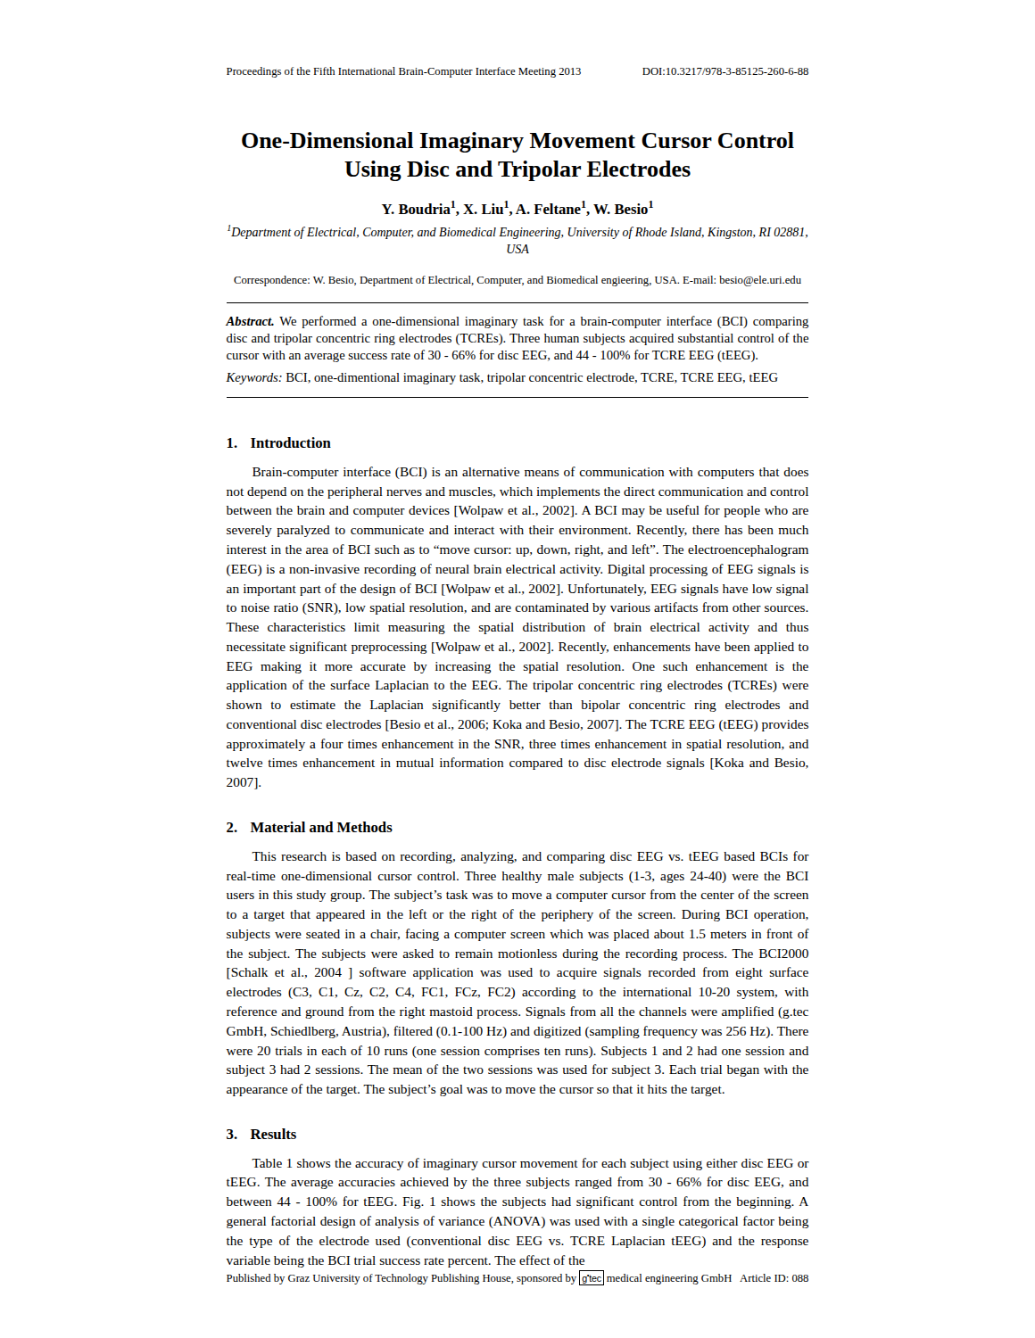Proceedings of the Fifth International Brain-Computer Interface Meeting 2013 DOI:10.3217/978-3-85125-260-6-88
One-Dimensional Imaginary Movement Cursor Control
Using Disc and Tripolar Electrodes
Y. Boudria1, X. Liu1, A. Feltane1, W. Besio1
1Department of Electrical, Computer, and Biomedical Engineering, University of Rhode Island, Kingston, RI 02881,
USA
Correspondence: W. Besio, Department of Electrical, Computer, and Biomedical engieering, USA. E-mail: besio@ele.uri.edu
Abstract. We performed a one-dimensional imaginary task for a brain-computer interface (BCI) comparing disc and tripolar concentric ring electrodes (TCREs). Three human subjects acquired substantial control of the cursor with an average success rate of 30 - 66% for disc EEG, and 44 - 100% for TCRE EEG (tEEG).
Keywords: BCI, one-dimentional imaginary task, tripolar concentric electrode, TCRE, TCRE EEG, tEEG
1. Introduction
Brain-computer interface (BCI) is an alternative means of communication with computers that does not depend on the peripheral nerves and muscles, which implements the direct communication and control between the brain and computer devices [Wolpaw et al., 2002]. A BCI may be useful for people who are severely paralyzed to communicate and interact with their environment. Recently, there has been much interest in the area of BCI such as to “move cursor: up, down, right, and left”. The electroencephalogram (EEG) is a non-invasive recording of neural brain electrical activity. Digital processing of EEG signals is an important part of the design of BCI [Wolpaw et al., 2002]. Unfortunately, EEG signals have low signal to noise ratio (SNR), low spatial resolution, and are contaminated by various artifacts from other sources. These characteristics limit measuring the spatial distribution of brain electrical activity and thus necessitate significant preprocessing [Wolpaw et al., 2002]. Recently, enhancements have been applied to EEG making it more accurate by increasing the spatial resolution. One such enhancement is the application of the surface Laplacian to the EEG. The tripolar concentric ring electrodes (TCREs) were shown to estimate the Laplacian significantly better than bipolar concentric ring electrodes and conventional disc electrodes [Besio et al., 2006; Koka and Besio, 2007]. The TCRE EEG (tEEG) provides approximately a four times enhancement in the SNR, three times enhancement in spatial resolution, and twelve times enhancement in mutual information compared to disc electrode signals [Koka and Besio, 2007].
2. Material and Methods
This research is based on recording, analyzing, and comparing disc EEG vs. tEEG based BCIs for real-time one-dimensional cursor control. Three healthy male subjects (1-3, ages 24-40) were the BCI users in this study group. The subject’s task was to move a computer cursor from the center of the screen to a target that appeared in the left or the right of the periphery of the screen. During BCI operation, subjects were seated in a chair, facing a computer screen which was placed about 1.5 meters in front of the subject. The subjects were asked to remain motionless during the recording process. The BCI2000 [Schalk et al., 2004 ] software application was used to acquire signals recorded from eight surface electrodes (C3, C1, Cz, C2, C4, FC1, FCz, FC2) according to the international 10-20 system, with reference and ground from the right mastoid process. Signals from all the channels were amplified (g.tec GmbH, Schiedlberg, Austria), filtered (0.1-100 Hz) and digitized (sampling frequency was 256 Hz). There were 20 trials in each of 10 runs (one session comprises ten runs). Subjects 1 and 2 had one session and subject 3 had 2 sessions. The mean of the two sessions was used for subject 3. Each trial began with the appearance of the target. The subject’s goal was to move the cursor so that it hits the target.
3. Results
Table 1 shows the accuracy of imaginary cursor movement for each subject using either disc EEG or tEEG. The average accuracies achieved by the three subjects ranged from 30 - 66% for disc EEG, and between 44 - 100% for tEEG. Fig. 1 shows the subjects had significant control from the beginning. A general factorial design of analysis of variance (ANOVA) was used with a single categorical factor being the type of the electrode used (conventional disc EEG vs. TCRE Laplacian tEEG) and the response variable being the BCI trial success rate percent. The effect of the
Published by Graz University of Technology Publishing House, sponsored by g•tec medical engineering GmbH
Article ID: 088